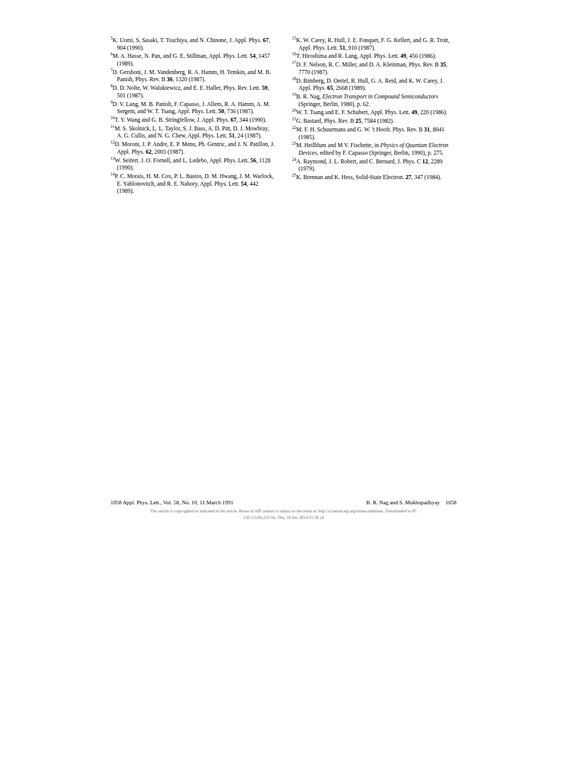5K. Uomi, S. Sasaki, T. Tsuchiya, and N. Chinone, J. Appl. Phys. 67, 904 (1990).
6M. A. Hasse, N. Pan, and G. E. Stillman, Appl. Phys. Lett. 54, 1457 (1989).
7D. Gershoni, J. M. Vandenberg, R. A. Hamm, H. Temkin, and M. B. Panish, Phys. Rev. B 36, 1320 (1987).
8D. D. Nolte, W. Walukiewicz, and E. E. Haller, Phys. Rev. Lett. 59, 501 (1987).
9D. V. Lang, M. B. Panish, F. Capasso, J. Allem, R. A. Hamm, A. M. Sergent, and W. T. Tsang, Appl. Phys. Lett. 50, 736 (1987).
10T. Y. Wang and G. B. Stringfellow, J. Appl. Phys. 67, 344 (1990).
11M. S. Skolnick, L. L. Taylor, S. J. Bass, A. D. Pitt, D. J. Mowbray, A. G. Cullis, and N. G. Chew, Appl. Phys. Lett. 51, 24 (1987).
12D. Moroni, J. P. Andre, E. P. Menu, Ph. Gentric, and J. N. Patillon, J. Appl. Phys. 62, 2003 (1987).
13W. Seifert. J. O. Fornell, and L. Ledebo, Appl. Phys. Lett. 56, 1128 (1990).
14P. C. Morais, H. M. Cox, P. L. Bastos, D. M. Hwang, J. M. Warlock, E. Yablonovitch, and R. E. Nahory, Appl. Phys. Lett. 54, 442 (1989).
15K. W. Carey, R. Hull, J. E. Fonquet, F. G. Kellert, and G. R. Trott, Appl. Phys. Lett. 51, 910 (1987).
16T. Hiroshima and R. Lang, Appl. Phys. Lett. 49, 456 (1986).
17D. F. Nelson, R. C. Miller, and D. A. Kleinman, Phys. Rev. B 35, 7770 (1987).
18D. Bimberg, D. Oertel, R. Hull, G. A. Reid, and K. W. Carey, J. Appl. Phys. 65, 2668 (1989).
19B. R. Nag, Electron Transport in Compound Semiconductors (Springer, Berlin, 1980), p. 62.
20W. T. Tsang and E. F. Schubert, Appl. Phys. Lett. 49, 220 (1986).
21G. Bastard, Phys. Rev. B 25, 7584 (1982).
22M. F. H. Schuurmans and G. W. 't Hooft. Phys. Rev. B 31, 8041 (1985).
23M. Heilblum and M V. Fischette, in Physics of Quantum Electron Devices, edited by F. Capasso (Springer, Berlin, 1990), p. 275.
24A. Raymond, J. L. Robert, and C. Bernard, J. Phys. C 12, 2289 (1979).
25K. Brennan and K. Hess, Solid-State Electron. 27, 347 (1984).
1058 Appl. Phys. Lett., Vol. 58, No. 10, 11 March 1991
B. R. Nag and S. Mukhopadhyay 1058
This article is copyrighted as indicated in the article. Reuse of AIP content is subject to the terms at: http://scitation.aip.org/termsconditions. Downloaded to IP:
130.113.86.233 On: Thu, 18 Dec 2014 15:18:24